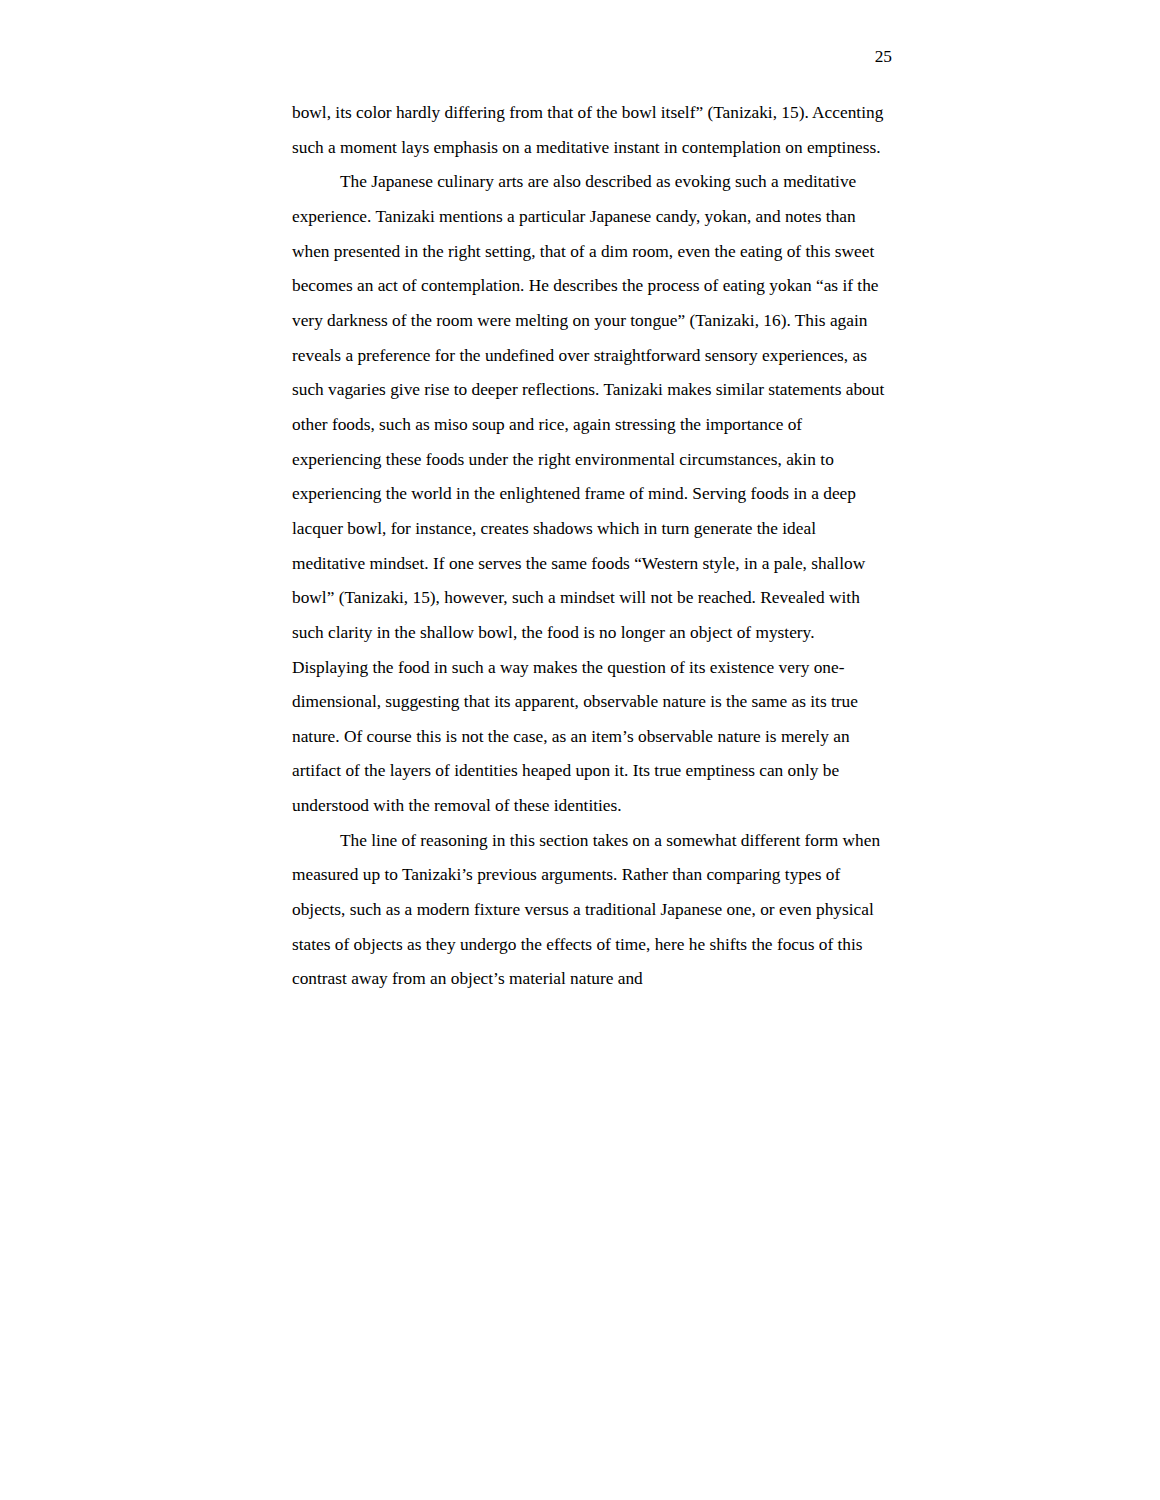25
bowl, its color hardly differing from that of the bowl itself” (Tanizaki, 15). Accenting such a moment lays emphasis on a meditative instant in contemplation on emptiness.
The Japanese culinary arts are also described as evoking such a meditative experience. Tanizaki mentions a particular Japanese candy, yokan, and notes than when presented in the right setting, that of a dim room, even the eating of this sweet becomes an act of contemplation. He describes the process of eating yokan “as if the very darkness of the room were melting on your tongue” (Tanizaki, 16). This again reveals a preference for the undefined over straightforward sensory experiences, as such vagaries give rise to deeper reflections. Tanizaki makes similar statements about other foods, such as miso soup and rice, again stressing the importance of experiencing these foods under the right environmental circumstances, akin to experiencing the world in the enlightened frame of mind. Serving foods in a deep lacquer bowl, for instance, creates shadows which in turn generate the ideal meditative mindset. If one serves the same foods “Western style, in a pale, shallow bowl” (Tanizaki, 15), however, such a mindset will not be reached. Revealed with such clarity in the shallow bowl, the food is no longer an object of mystery. Displaying the food in such a way makes the question of its existence very one-dimensional, suggesting that its apparent, observable nature is the same as its true nature. Of course this is not the case, as an item’s observable nature is merely an artifact of the layers of identities heaped upon it. Its true emptiness can only be understood with the removal of these identities.
The line of reasoning in this section takes on a somewhat different form when measured up to Tanizaki’s previous arguments. Rather than comparing types of objects, such as a modern fixture versus a traditional Japanese one, or even physical states of objects as they undergo the effects of time, here he shifts the focus of this contrast away from an object’s material nature and